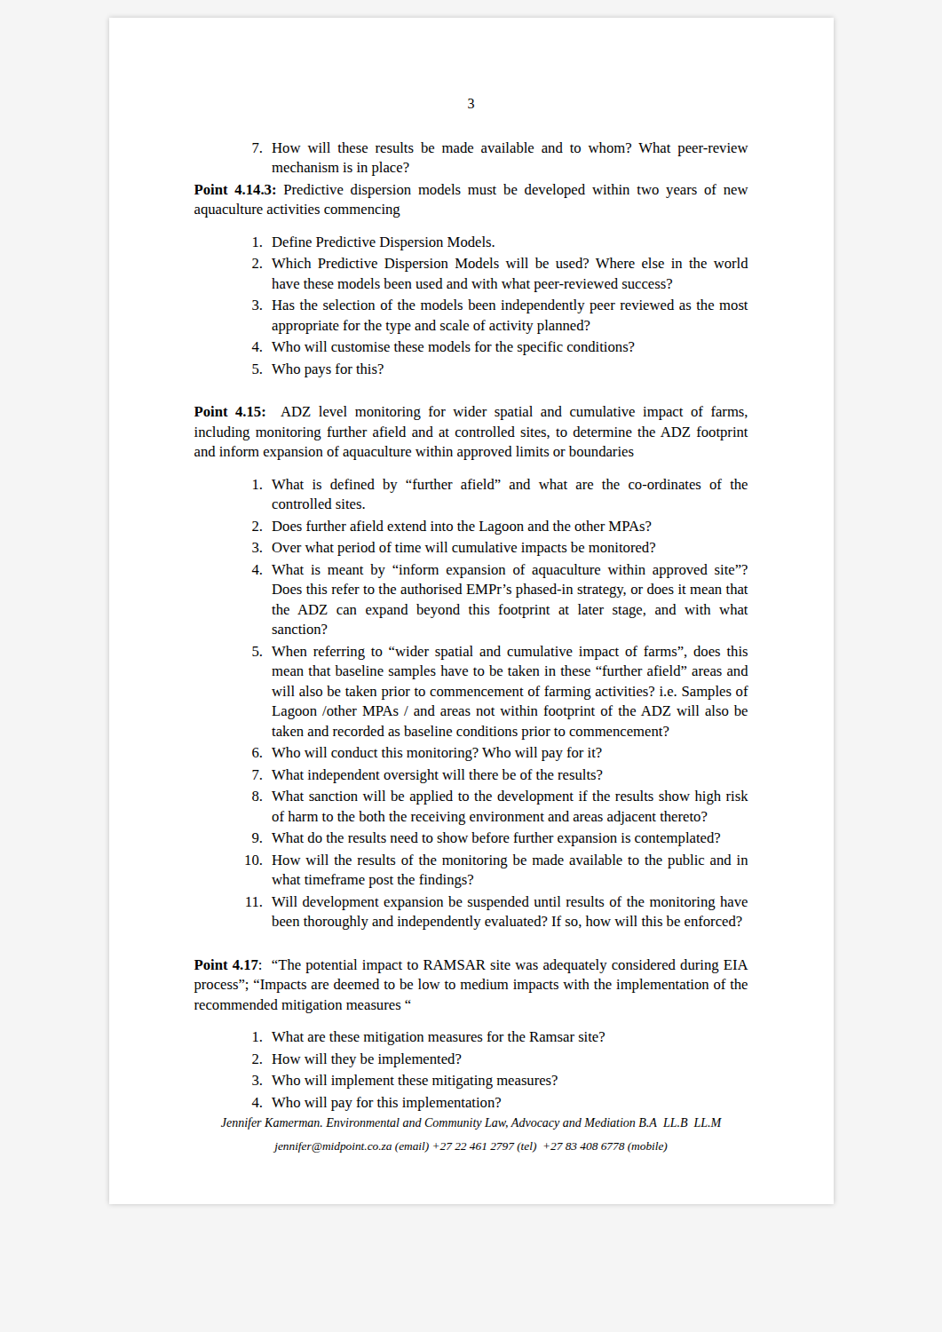3
How will these results be made available and to whom? What peer-review mechanism is in place?
Point 4.14.3: Predictive dispersion models must be developed within two years of new aquaculture activities commencing
Define Predictive Dispersion Models.
Which Predictive Dispersion Models will be used? Where else in the world have these models been used and with what peer-reviewed success?
Has the selection of the models been independently peer reviewed as the most appropriate for the type and scale of activity planned?
Who will customise these models for the specific conditions?
Who pays for this?
Point 4.15: ADZ level monitoring for wider spatial and cumulative impact of farms, including monitoring further afield and at controlled sites, to determine the ADZ footprint and inform expansion of aquaculture within approved limits or boundaries
What is defined by “further afield” and what are the co-ordinates of the controlled sites.
Does further afield extend into the Lagoon and the other MPAs?
Over what period of time will cumulative impacts be monitored?
What is meant by “inform expansion of aquaculture within approved site”? Does this refer to the authorised EMPr’s phased-in strategy, or does it mean that the ADZ can expand beyond this footprint at later stage, and with what sanction?
When referring to “wider spatial and cumulative impact of farms”, does this mean that baseline samples have to be taken in these “further afield” areas and will also be taken prior to commencement of farming activities? i.e. Samples of Lagoon /other MPAs / and areas not within footprint of the ADZ will also be taken and recorded as baseline conditions prior to commencement?
Who will conduct this monitoring? Who will pay for it?
What independent oversight will there be of the results?
What sanction will be applied to the development if the results show high risk of harm to the both the receiving environment and areas adjacent thereto?
What do the results need to show before further expansion is contemplated?
How will the results of the monitoring be made available to the public and in what timeframe post the findings?
Will development expansion be suspended until results of the monitoring have been thoroughly and independently evaluated? If so, how will this be enforced?
Point 4.17: “The potential impact to RAMSAR site was adequately considered during EIA process”; “Impacts are deemed to be low to medium impacts with the implementation of the recommended mitigation measures “
What are these mitigation measures for the Ramsar site?
How will they be implemented?
Who will implement these mitigating measures?
Who will pay for this implementation?
Jennifer Kamerman. Environmental and Community Law, Advocacy and Mediation B.A LL.B LL.M
jennifer@midpoint.co.za (email) +27 22 461 2797 (tel) +27 83 408 6778 (mobile)